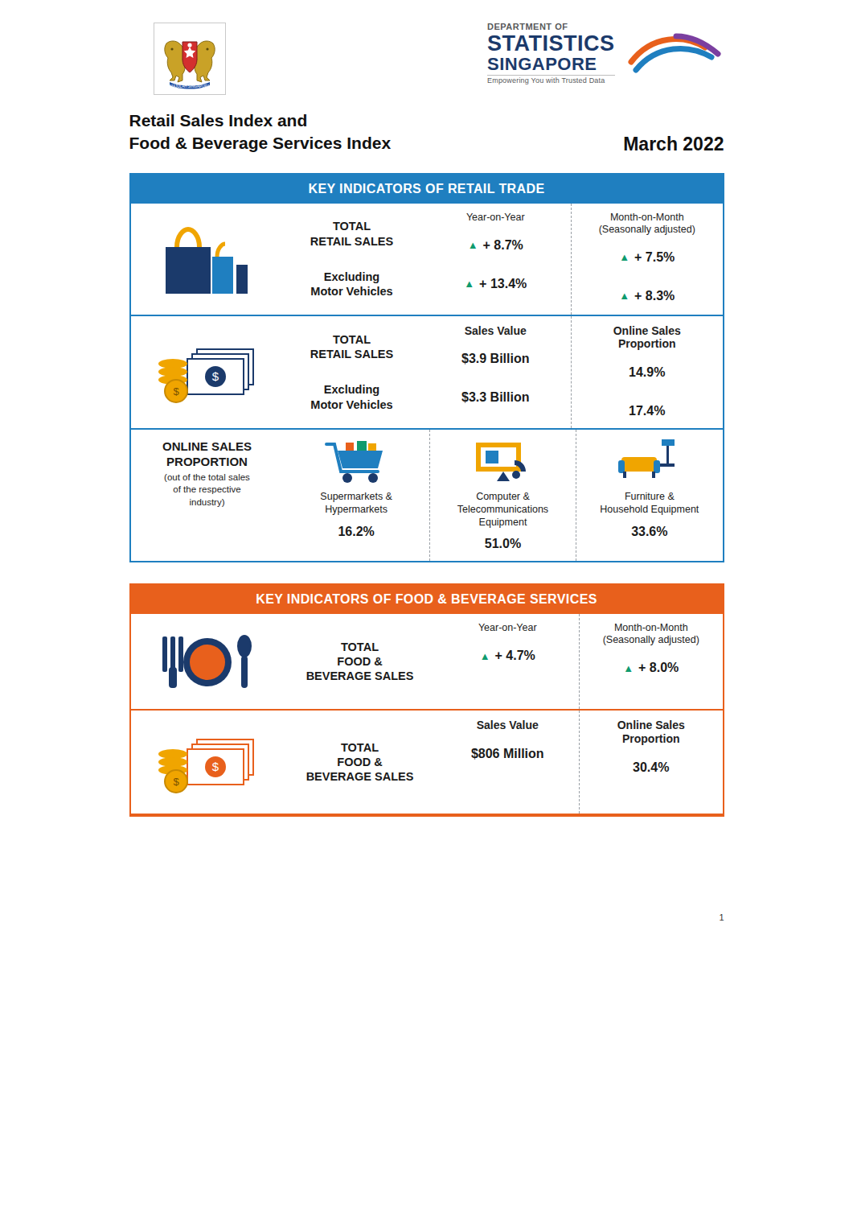MAJULAH SINGAPURA
DEPARTMENT OF
STATISTICS
SINGAPORE
Empowering You with Trusted Data
Retail Sales Index and
Food & Beverage Services Index
March 2022
KEY INDICATORS OF RETAIL TRADE
TOTAL
RETAIL SALES
Excluding
Motor Vehicles
Year-on-Year
▲ + 8.7%
▲ + 13.4%
Month-on-Month
(Seasonally adjusted)
▲ + 7.5%
▲ + 8.3%
$ $
TOTAL
RETAIL SALES
Excluding
Motor Vehicles
Sales Value
$3.9 Billion
$3.3 Billion
Online Sales
Proportion
14.9%
17.4%
ONLINE SALES
PROPORTION (out of the total sales
of the respective
industry)
Supermarkets &
Hypermarkets
16.2%
Computer &
Telecommunications
Equipment
51.0%
Furniture &
Household Equipment
33.6%
KEY INDICATORS OF FOOD & BEVERAGE SERVICES
TOTAL
FOOD &
BEVERAGE SALES
Year-on-Year
▲ + 4.7%
Month-on-Month
(Seasonally adjusted)
▲ + 8.0%
$ $
TOTAL
FOOD &
BEVERAGE SALES
Sales Value
$806 Million
Online Sales
Proportion
30.4%
1